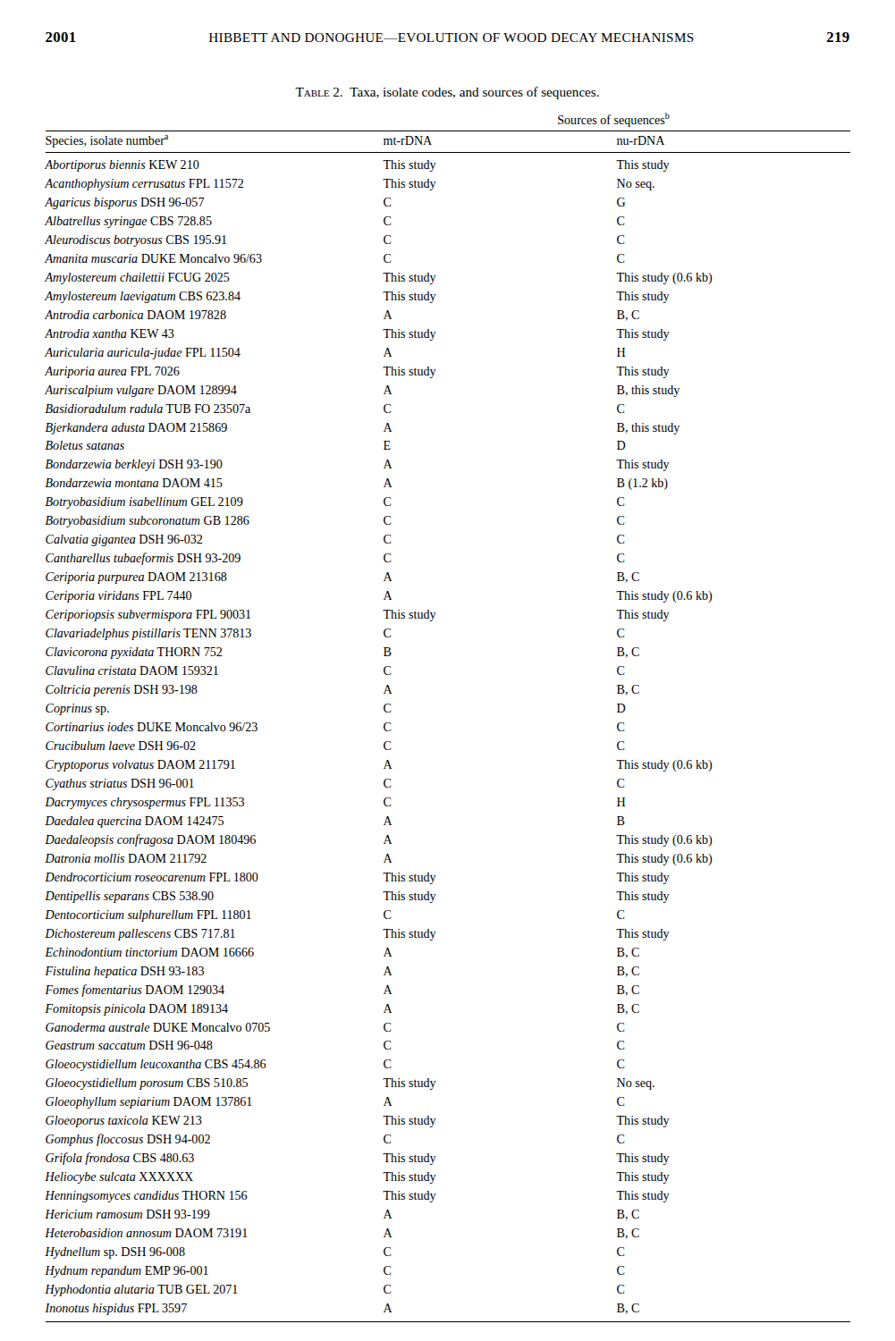2001 HIBBETT AND DONOGHUE—EVOLUTION OF WOOD DECAY MECHANISMS 219
Table 2. Taxa, isolate codes, and sources of sequences.
| | Sources of sequences b |
| --- | --- |
| Species, isolate number a | mt-rDNA | nu-rDNA |
| Abortiporus biennis KEW 210 | This study | This study |
| Acanthophysium cerrusatus FPL 11572 | This study | No seq. |
| Agaricus bisporus DSH 96-057 | C | G |
| Albatrellus syringae CBS 728.85 | C | C |
| Aleurodiscus botryosus CBS 195.91 | C | C |
| Amanita muscaria DUKE Moncalvo 96/63 | C | C |
| Amylostereum chailettii FCUG 2025 | This study | This study (0.6 kb) |
| Amylostereum laevigatum CBS 623.84 | This study | This study |
| Antrodia carbonica DAOM 197828 | A | B, C |
| Antrodia xantha KEW 43 | This study | This study |
| Auricularia auricula-judae FPL 11504 | A | H |
| Auriporia aurea FPL 7026 | This study | This study |
| Auriscalpium vulgare DAOM 128994 | A | B, this study |
| Basidioradulum radula TUB FO 23507a | C | C |
| Bjerkandera adusta DAOM 215869 | A | B, this study |
| Boletus satanas | E | D |
| Bondarzewia berkleyi DSH 93-190 | A | This study |
| Bondarzewia montana DAOM 415 | A | B (1.2 kb) |
| Botryobasidium isabellinum GEL 2109 | C | C |
| Botryobasidium subcoronatum GB 1286 | C | C |
| Calvatia gigantea DSH 96-032 | C | C |
| Cantharellus tubaeformis DSH 93-209 | C | C |
| Ceriporia purpurea DAOM 213168 | A | B, C |
| Ceriporia viridans FPL 7440 | A | This study (0.6 kb) |
| Ceriporiopsis subvermispora FPL 90031 | This study | This study |
| Clavariadelphus pistillaris TENN 37813 | C | C |
| Clavicorona pyxidata THORN 752 | B | B, C |
| Clavulina cristata DAOM 159321 | C | C |
| Coltricia perenis DSH 93-198 | A | B, C |
| Coprinus sp. | C | D |
| Cortinarius iodes DUKE Moncalvo 96/23 | C | C |
| Crucibulum laeve DSH 96-02 | C | C |
| Cryptoporus volvatus DAOM 211791 | A | This study (0.6 kb) |
| Cyathus striatus DSH 96-001 | C | C |
| Dacrymyces chrysospermus FPL 11353 | C | H |
| Daedalea quercina DAOM 142475 | A | B |
| Daedaleopsis confragosa DAOM 180496 | A | This study (0.6 kb) |
| Datronia mollis DAOM 211792 | A | This study (0.6 kb) |
| Dendrocorticium roseocarenum FPL 1800 | This study | This study |
| Dentipellis separans CBS 538.90 | This study | This study |
| Dentocorticium sulphurellum FPL 11801 | C | C |
| Dichostereum pallescens CBS 717.81 | This study | This study |
| Echinodontium tinctorium DAOM 16666 | A | B, C |
| Fistulina hepatica DSH 93-183 | A | B, C |
| Fomes fomentarius DAOM 129034 | A | B, C |
| Fomitopsis pinicola DAOM 189134 | A | B, C |
| Ganoderma australe DUKE Moncalvo 0705 | C | C |
| Geastrum saccatum DSH 96-048 | C | C |
| Gloeocystidiellum leucoxantha CBS 454.86 | C | C |
| Gloeocystidiellum porosum CBS 510.85 | This study | No seq. |
| Gloeophyllum sepiarium DAOM 137861 | A | C |
| Gloeoporus taxicola KEW 213 | This study | This study |
| Gomphus floccosus DSH 94-002 | C | C |
| Grifola frondosa CBS 480.63 | This study | This study |
| Heliocybe sulcata XXXXXX | This study | This study |
| Henningsomyces candidus THORN 156 | This study | This study |
| Hericium ramosum DSH 93-199 | A | B, C |
| Heterobasidion annosum DAOM 73191 | A | B, C |
| Hydnellum sp. DSH 96-008 | C | C |
| Hydnum repandum EMP 96-001 | C | C |
| Hyphodontia alutaria TUB GEL 2071 | C | C |
| Inonotus hispidus FPL 3597 | A | B, C |